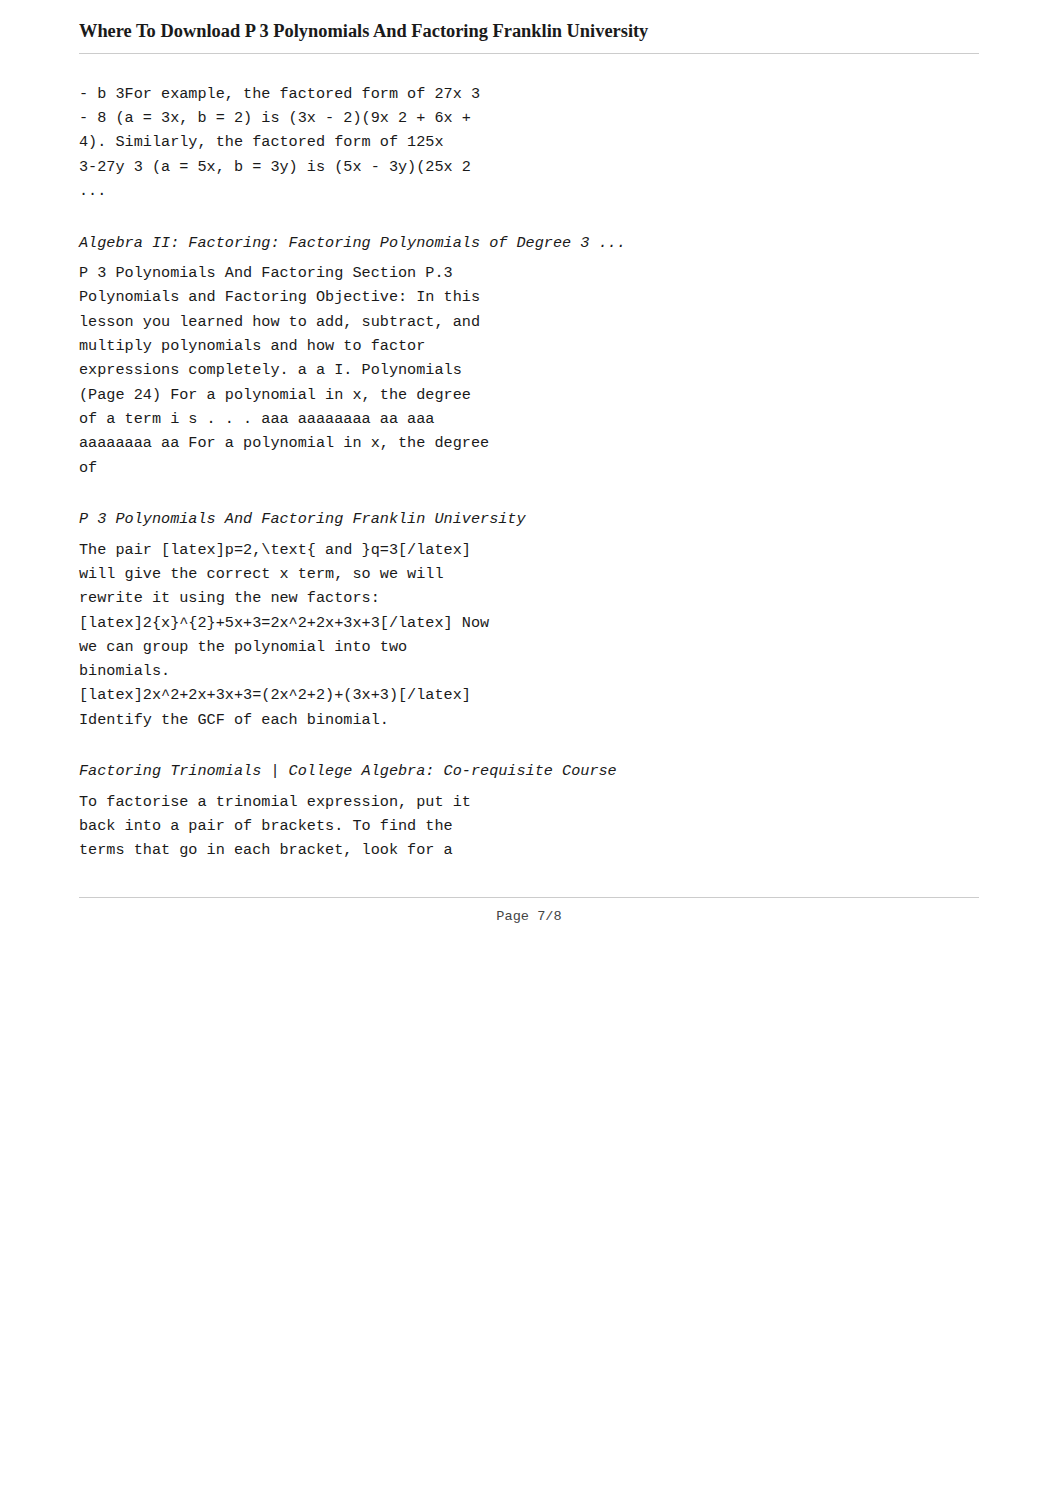Where To Download P 3 Polynomials And Factoring Franklin University
- b 3For example, the factored form of 27x 3 - 8 (a = 3x, b = 2) is (3x - 2)(9x 2 + 6x + 4). Similarly, the factored form of 125x 3-27y 3 (a = 5x, b = 3y) is (5x - 3y)(25x 2 ...
Algebra II: Factoring: Factoring Polynomials of Degree 3 ...
P 3 Polynomials And Factoring Section P.3 Polynomials and Factoring Objective: In this lesson you learned how to add, subtract, and multiply polynomials and how to factor expressions completely. a a I. Polynomials (Page 24) For a polynomial in x, the degree of a term i s . . . aaa aaaaaaaa aa aaa aaaaaaaa aa For a polynomial in x, the degree of
P 3 Polynomials And Factoring Franklin University
The pair [latex]p=2,\text{ and }q=3[/latex] will give the correct x term, so we will rewrite it using the new factors: [latex]2{x}^{2}+5x+3=2x^2+2x+3x+3[/latex] Now we can group the polynomial into two binomials. [latex]2x^2+2x+3x+3=(2x^2+2)+(3x+3)[/latex] Identify the GCF of each binomial.
Factoring Trinomials | College Algebra: Co-requisite Course
To factorise a trinomial expression, put it back into a pair of brackets. To find the terms that go in each bracket, look for a
Page 7/8